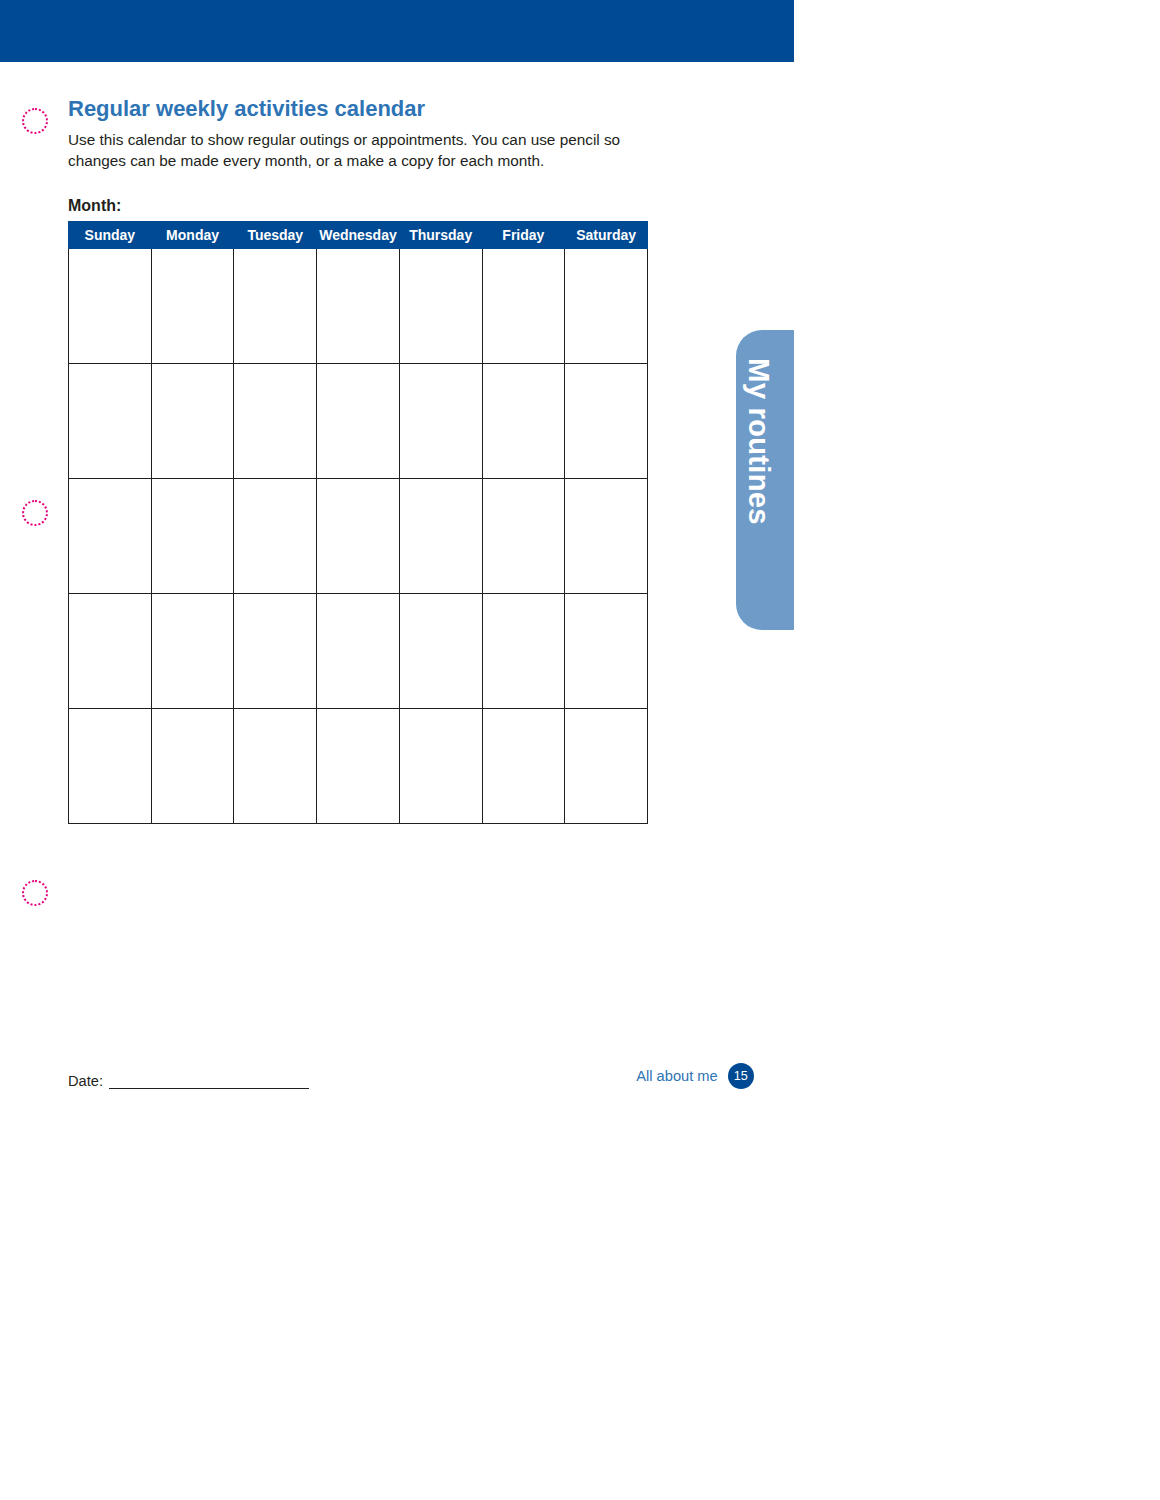My routines
Regular weekly activities calendar
Use this calendar to show regular outings or appointments. You can use pencil so changes can be made every month, or a make a copy for each month.
Month:
| Sunday | Monday | Tuesday | Wednesday | Thursday | Friday | Saturday |
| --- | --- | --- | --- | --- | --- | --- |
Date:
All about me
15